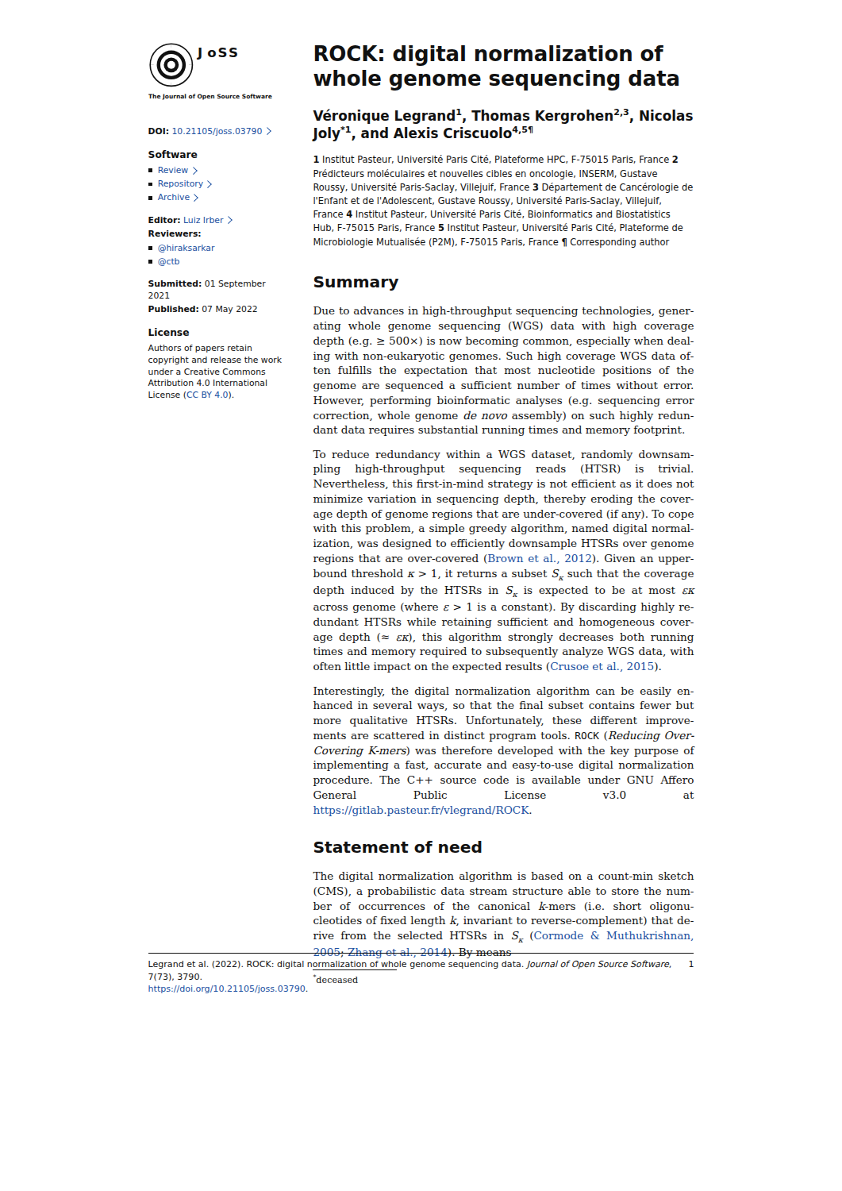J o S S The Journal of Open Source Software
DOI: 10.21105/joss.03790
Software
Review
Repository
Archive
Editor: Luiz Irber
Reviewers:
@hiraksarkar
@ctb
Submitted: 01 September 2021
Published: 07 May 2022
License
Authors of papers retain copyright and release the work under a Creative Commons Attribution 4.0 International License (CC BY 4.0).
ROCK: digital normalization of whole genome sequencing data
Véronique Legrand1, Thomas Kergrohen2,3, Nicolas Joly*1, and Alexis Criscuolo4,5¶
1 Institut Pasteur, Université Paris Cité, Plateforme HPC, F-75015 Paris, France 2 Prédicteurs moléculaires et nouvelles cibles en oncologie, INSERM, Gustave Roussy, Université Paris-Saclay, Villejuif, France 3 Département de Cancérologie de l'Enfant et de l'Adolescent, Gustave Roussy, Université Paris-Saclay, Villejuif, France 4 Institut Pasteur, Université Paris Cité, Bioinformatics and Biostatistics Hub, F-75015 Paris, France 5 Institut Pasteur, Université Paris Cité, Plateforme de Microbiologie Mutualisée (P2M), F-75015 Paris, France ¶ Corresponding author
Summary
Due to advances in high-throughput sequencing technologies, generating whole genome sequencing (WGS) data with high coverage depth (e.g. ≥ 500×) is now becoming common, especially when dealing with non-eukaryotic genomes. Such high coverage WGS data often fulfills the expectation that most nucleotide positions of the genome are sequenced a sufficient number of times without error. However, performing bioinformatic analyses (e.g. sequencing error correction, whole genome de novo assembly) on such highly redundant data requires substantial running times and memory footprint.
To reduce redundancy within a WGS dataset, randomly downsampling high-throughput sequencing reads (HTSR) is trivial. Nevertheless, this first-in-mind strategy is not efficient as it does not minimize variation in sequencing depth, thereby eroding the coverage depth of genome regions that are under-covered (if any). To cope with this problem, a simple greedy algorithm, named digital normalization, was designed to efficiently downsample HTSRs over genome regions that are over-covered (Brown et al., 2012). Given an upper-bound threshold κ > 1, it returns a subset Sκ such that the coverage depth induced by the HTSRs in Sκ is expected to be at most εκ across genome (where ε > 1 is a constant). By discarding highly redundant HTSRs while retaining sufficient and homogeneous coverage depth (≈ εκ), this algorithm strongly decreases both running times and memory required to subsequently analyze WGS data, with often little impact on the expected results (Crusoe et al., 2015).
Interestingly, the digital normalization algorithm can be easily enhanced in several ways, so that the final subset contains fewer but more qualitative HTSRs. Unfortunately, these different improvements are scattered in distinct program tools. ROCK (Reducing Over-Covering K-mers) was therefore developed with the key purpose of implementing a fast, accurate and easy-to-use digital normalization procedure. The C++ source code is available under GNU Affero General Public License v3.0 at https://gitlab.pasteur.fr/vlegrand/ROCK.
Statement of need
The digital normalization algorithm is based on a count-min sketch (CMS), a probabilistic data stream structure able to store the number of occurrences of the canonical k-mers (i.e. short oligonucleotides of fixed length k, invariant to reverse-complement) that derive from the selected HTSRs in Sκ (Cormode & Muthukrishnan, 2005; Zhang et al., 2014). By means
*deceased
Legrand et al. (2022). ROCK: digital normalization of whole genome sequencing data. Journal of Open Source Software, 7(73), 3790.
https://doi.org/10.21105/joss.03790.
1